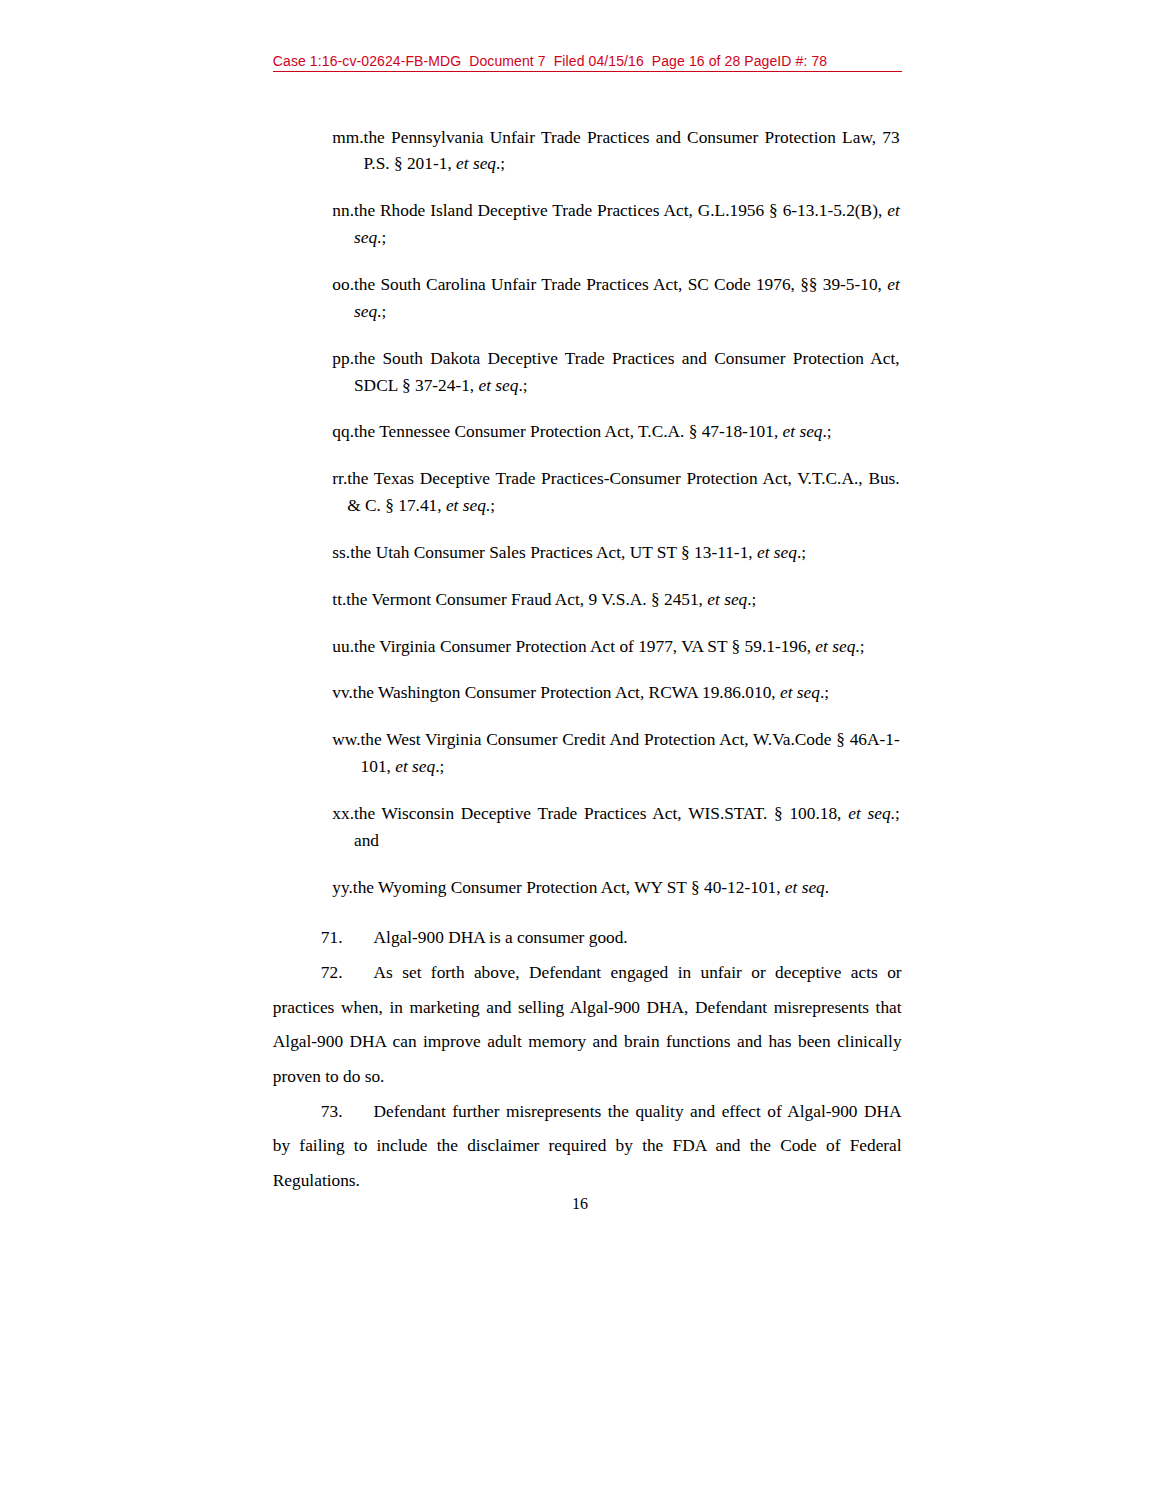Case 1:16-cv-02624-FB-MDG Document 7 Filed 04/15/16 Page 16 of 28 PageID #: 78
mm. the Pennsylvania Unfair Trade Practices and Consumer Protection Law, 73 P.S. § 201-1, et seq.;
nn. the Rhode Island Deceptive Trade Practices Act, G.L.1956 § 6-13.1-5.2(B), et seq.;
oo. the South Carolina Unfair Trade Practices Act, SC Code 1976, §§ 39-5-10, et seq.;
pp. the South Dakota Deceptive Trade Practices and Consumer Protection Act, SDCL § 37-24-1, et seq.;
qq. the Tennessee Consumer Protection Act, T.C.A. § 47-18-101, et seq.;
rr. the Texas Deceptive Trade Practices-Consumer Protection Act, V.T.C.A., Bus. & C. § 17.41, et seq.;
ss. the Utah Consumer Sales Practices Act, UT ST § 13-11-1, et seq.;
tt. the Vermont Consumer Fraud Act, 9 V.S.A. § 2451, et seq.;
uu. the Virginia Consumer Protection Act of 1977, VA ST § 59.1-196, et seq.;
vv. the Washington Consumer Protection Act, RCWA 19.86.010, et seq.;
ww. the West Virginia Consumer Credit And Protection Act, W.Va.Code § 46A-1-101, et seq.;
xx. the Wisconsin Deceptive Trade Practices Act, WIS.STAT. § 100.18, et seq.; and
yy. the Wyoming Consumer Protection Act, WY ST § 40-12-101, et seq.
71. Algal-900 DHA is a consumer good.
72. As set forth above, Defendant engaged in unfair or deceptive acts or practices when, in marketing and selling Algal-900 DHA, Defendant misrepresents that Algal-900 DHA can improve adult memory and brain functions and has been clinically proven to do so.
73. Defendant further misrepresents the quality and effect of Algal-900 DHA by failing to include the disclaimer required by the FDA and the Code of Federal Regulations.
16